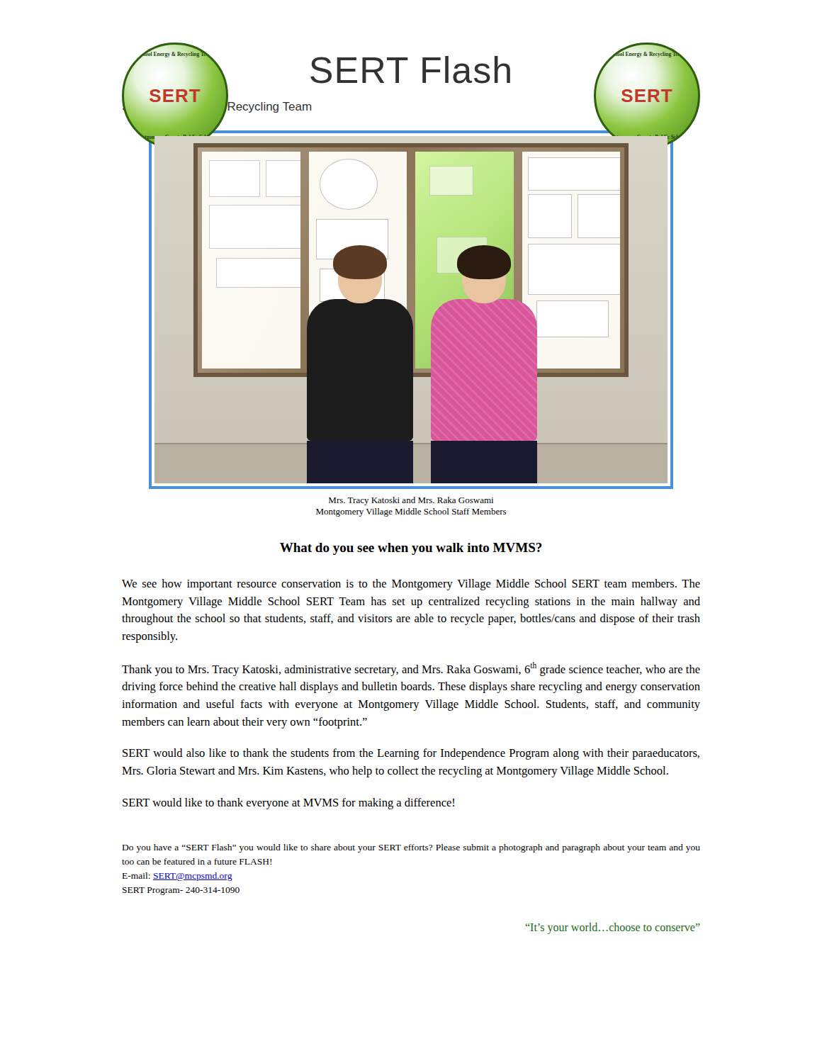School Energy & Recycling Team Montgomery County Public Schools
SERT
School Energy & Recycling Team Montgomery County Public Schools
SERT
SERT Flash
School Energy and Recycling Team
Mrs. Tracy Katoski and Mrs. Raka Goswami
Montgomery Village Middle School Staff Members
What do you see when you walk into MVMS?
We see how important resource conservation is to the Montgomery Village Middle School SERT team members. The Montgomery Village Middle School SERT Team has set up centralized recycling stations in the main hallway and throughout the school so that students, staff, and visitors are able to recycle paper, bottles/cans and dispose of their trash responsibly.
Thank you to Mrs. Tracy Katoski, administrative secretary, and Mrs. Raka Goswami, 6th grade science teacher, who are the driving force behind the creative hall displays and bulletin boards. These displays share recycling and energy conservation information and useful facts with everyone at Montgomery Village Middle School. Students, staff, and community members can learn about their very own “footprint.”
SERT would also like to thank the students from the Learning for Independence Program along with their paraeducators, Mrs. Gloria Stewart and Mrs. Kim Kastens, who help to collect the recycling at Montgomery Village Middle School.
SERT would like to thank everyone at MVMS for making a difference!
Do you have a “SERT Flash” you would like to share about your SERT efforts? Please submit a photograph and paragraph about your team and you too can be featured in a future FLASH!
E-mail: SERT@mcpsmd.org
SERT Program- 240-314-1090
“It’s your world…choose to conserve”